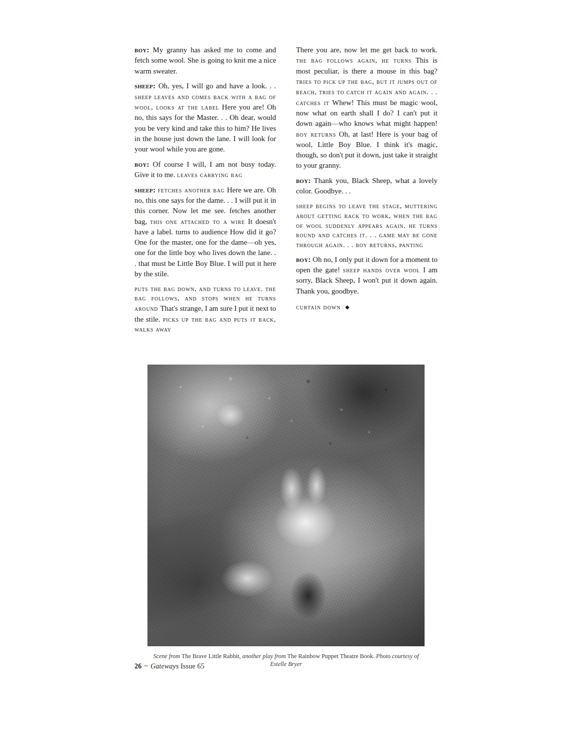Boy: My granny has asked me to come and fetch some wool. She is going to knit me a nice warm sweater.
Sheep: Oh, yes, I will go and have a look. . . Sheep leaves and comes back with a bag of wool, looks at the label Here you are! Oh no, this says for the Master. . . Oh dear, would you be very kind and take this to him? He lives in the house just down the lane. I will look for your wool while you are gone.
Boy: Of course I will, I am not busy today. Give it to me. Leaves carrying bag
Sheep: fetches another bag Here we are. Oh no, this one says for the dame. . . I will put it in this corner. Now let me see. fetches another bag, this one attached to a wire It doesn't have a label. turns to audience How did it go? One for the master, one for the dame—oh yes, one for the little boy who lives down the lane. . . that must be Little Boy Blue. I will put it here by the stile.
Puts the bag down, and turns to leave. The bag follows, and stops when he turns around That's strange, I am sure I put it next to the stile. picks up the bag and puts it back, walks away
There you are, now let me get back to work. The bag follows again, he turns This is most peculiar, is there a mouse in this bag? tries to pick up the bag, but it jumps out of reach, tries to catch it again and again. . . catches it Whew! This must be magic wool, now what on earth shall I do? I can't put it down again—who knows what might happen! Boy returns Oh, at last! Here is your bag of wool, Little Boy Blue. I think it's magic, though, so don't put it down, just take it straight to your granny.
Boy: Thank you, Black Sheep, what a lovely color. Goodbye. . .
Sheep begins to leave the stage, muttering about getting back to work, when the bag of wool suddenly appears again. He turns round and catches it. . . game may be gone through again. . . Boy returns, panting
Boy: Oh no, I only put it down for a moment to open the gate! Sheep hands over wool I am sorry, Black Sheep, I won't put it down again. Thank you, goodbye.
Curtain down ◆
Scene from The Brave Little Rabbit, another play from The Rainbow Puppet Theatre Book. Photo courtesy of Estelle Bryer
26~Gateways Issue 65